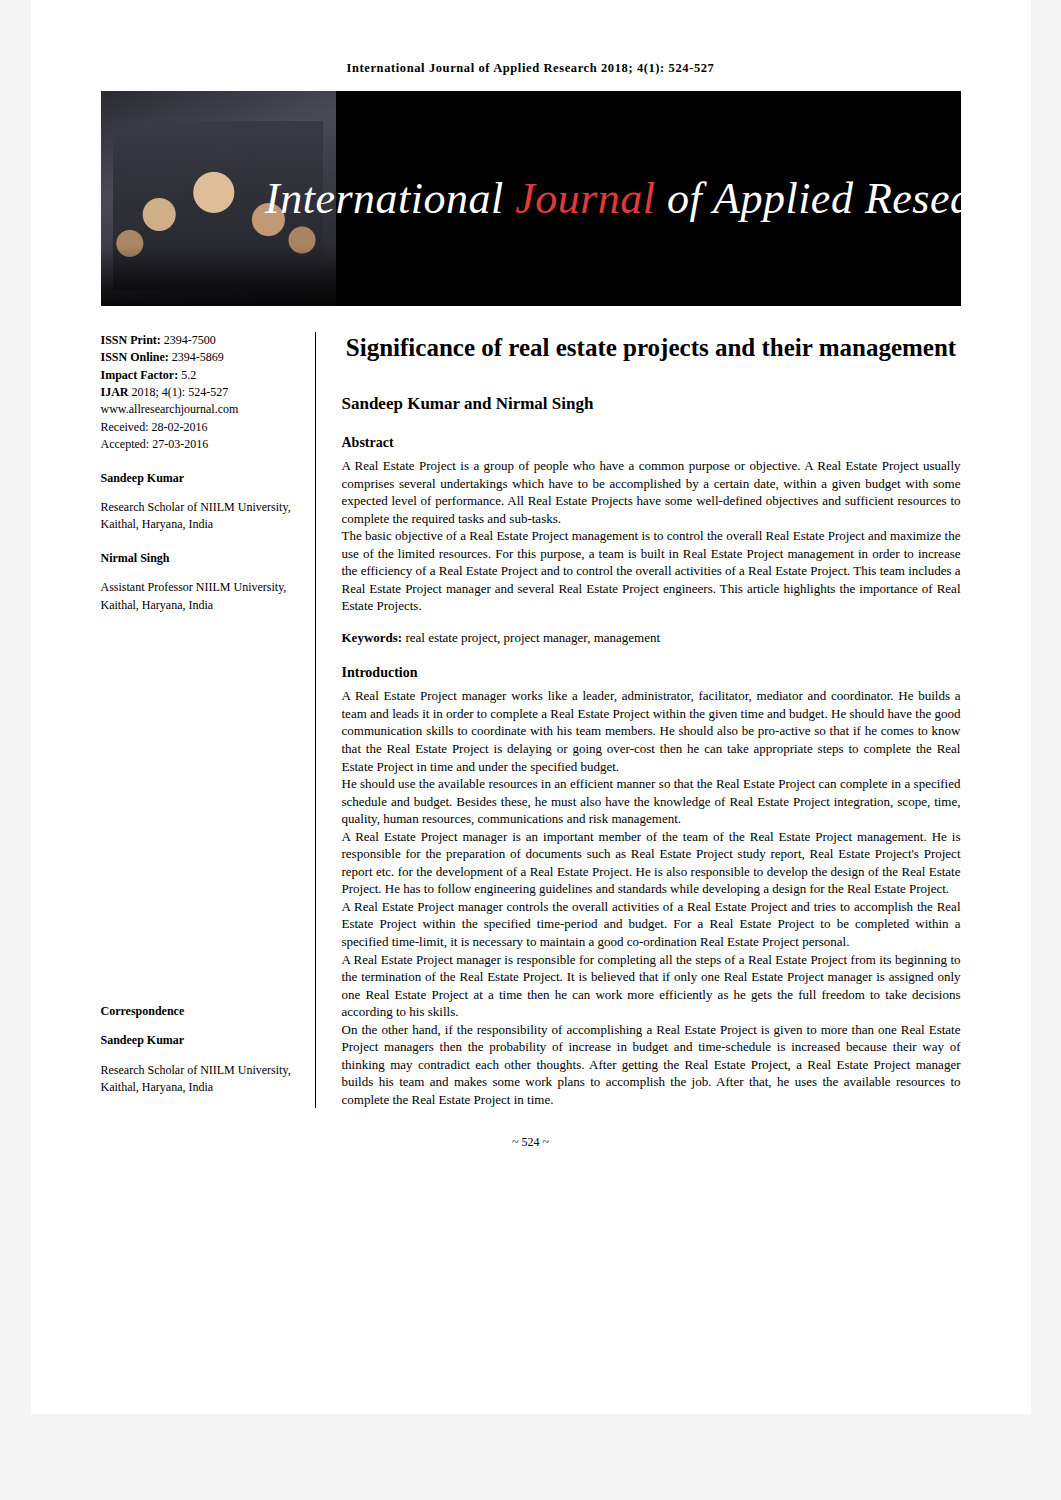International Journal of Applied Research 2018; 4(1): 524-527
International Journal of Applied Research
ISSN Print: 2394-7500
ISSN Online: 2394-5869
Impact Factor: 5.2
IJAR 2018; 4(1): 524-527
www.allresearchjournal.com
Received: 28-02-2016
Accepted: 27-03-2016
Sandeep Kumar
Research Scholar of NIILM University, Kaithal, Haryana, India
Nirmal Singh
Assistant Professor NIILM University, Kaithal, Haryana, India
Correspondence
Sandeep Kumar
Research Scholar of NIILM University, Kaithal, Haryana, India
Significance of real estate projects and their management
Sandeep Kumar and Nirmal Singh
Abstract
A Real Estate Project is a group of people who have a common purpose or objective. A Real Estate Project usually comprises several undertakings which have to be accomplished by a certain date, within a given budget with some expected level of performance. All Real Estate Projects have some well-defined objectives and sufficient resources to complete the required tasks and sub-tasks.
The basic objective of a Real Estate Project management is to control the overall Real Estate Project and maximize the use of the limited resources. For this purpose, a team is built in Real Estate Project management in order to increase the efficiency of a Real Estate Project and to control the overall activities of a Real Estate Project. This team includes a Real Estate Project manager and several Real Estate Project engineers. This article highlights the importance of Real Estate Projects.
Keywords: real estate project, project manager, management
Introduction
A Real Estate Project manager works like a leader, administrator, facilitator, mediator and coordinator. He builds a team and leads it in order to complete a Real Estate Project within the given time and budget. He should have the good communication skills to coordinate with his team members. He should also be pro-active so that if he comes to know that the Real Estate Project is delaying or going over-cost then he can take appropriate steps to complete the Real Estate Project in time and under the specified budget.
He should use the available resources in an efficient manner so that the Real Estate Project can complete in a specified schedule and budget. Besides these, he must also have the knowledge of Real Estate Project integration, scope, time, quality, human resources, communications and risk management.
A Real Estate Project manager is an important member of the team of the Real Estate Project management. He is responsible for the preparation of documents such as Real Estate Project study report, Real Estate Project's Project report etc. for the development of a Real Estate Project. He is also responsible to develop the design of the Real Estate Project. He has to follow engineering guidelines and standards while developing a design for the Real Estate Project.
A Real Estate Project manager controls the overall activities of a Real Estate Project and tries to accomplish the Real Estate Project within the specified time-period and budget. For a Real Estate Project to be completed within a specified time-limit, it is necessary to maintain a good co-ordination Real Estate Project personal.
A Real Estate Project manager is responsible for completing all the steps of a Real Estate Project from its beginning to the termination of the Real Estate Project. It is believed that if only one Real Estate Project manager is assigned only one Real Estate Project at a time then he can work more efficiently as he gets the full freedom to take decisions according to his skills.
On the other hand, if the responsibility of accomplishing a Real Estate Project is given to more than one Real Estate Project managers then the probability of increase in budget and time-schedule is increased because their way of thinking may contradict each other thoughts. After getting the Real Estate Project, a Real Estate Project manager builds his team and makes some work plans to accomplish the job. After that, he uses the available resources to complete the Real Estate Project in time.
~ 524 ~